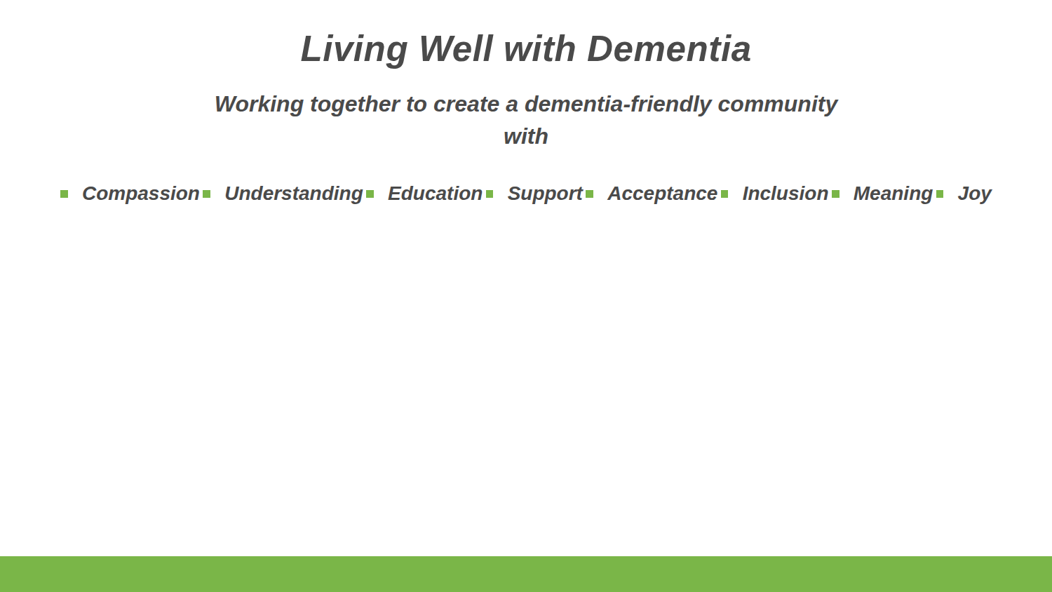Living Well with Dementia
Working together to create a dementia-friendly community with
Compassion
Understanding
Education
Support
Acceptance
Inclusion
Meaning
Joy